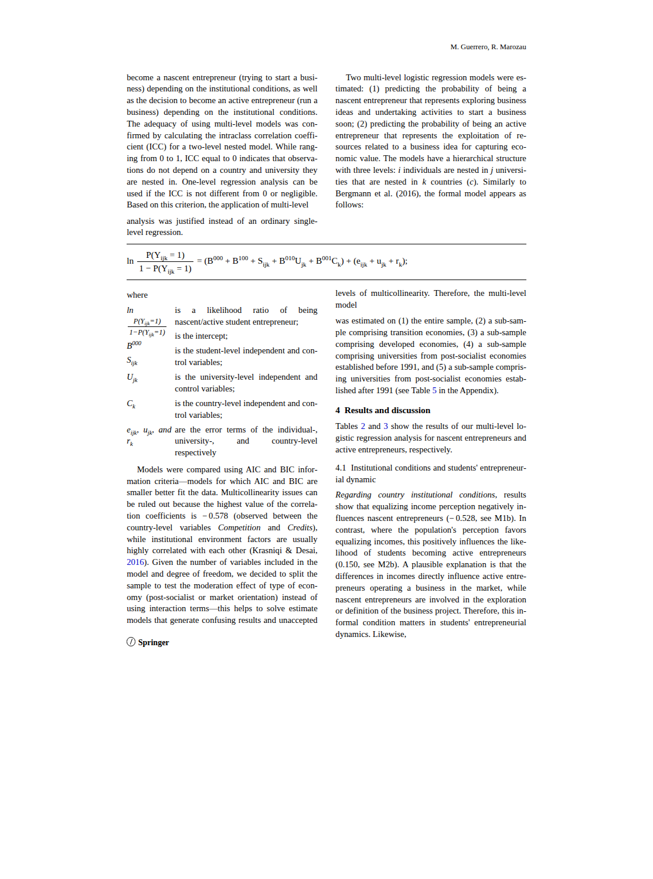M. Guerrero, R. Marozau
become a nascent entrepreneur (trying to start a business) depending on the institutional conditions, as well as the decision to become an active entrepreneur (run a business) depending on the institutional conditions. The adequacy of using multi-level models was confirmed by calculating the intraclass correlation coefficient (ICC) for a two-level nested model. While ranging from 0 to 1, ICC equal to 0 indicates that observations do not depend on a country and university they are nested in. One-level regression analysis can be used if the ICC is not different from 0 or negligible. Based on this criterion, the application of multi-level
analysis was justified instead of an ordinary single-level regression.
Two multi-level logistic regression models were estimated: (1) predicting the probability of being a nascent entrepreneur that represents exploring business ideas and undertaking activities to start a business soon; (2) predicting the probability of being an active entrepreneur that represents the exploitation of resources related to a business idea for capturing economic value. The models have a hierarchical structure with three levels: i individuals are nested in j universities that are nested in k countries (c). Similarly to Bergmann et al. (2016), the formal model appears as follows:
ln P(Yijk = 1) 1 − P(Yijk = 1) = (B000 + B100 + Sijk + B010Ujk + B001Ck) + (eijk + ujk + rk);
where
ln P(Yijk=1) 1−P(Yijk=1)
is a likelihood ratio of being nascent/active student entrepreneur;
B000
is the intercept;
Sijk
is the student-level independent and control variables;
Ujk
is the university-level independent and control variables;
Ck
is the country-level independent and control variables;
eijk, ujk, and rk
are the error terms of the individual-, university-, and country-level respectively
Models were compared using AIC and BIC information criteria—models for which AIC and BIC are smaller better fit the data. Multicollinearity issues can be ruled out because the highest value of the correlation coefficients is − 0.578 (observed between the country-level variables Competition and Credits), while institutional environment factors are usually highly correlated with each other (Krasniqi & Desai, 2016). Given the number of variables included in the model and degree of freedom, we decided to split the sample to test the moderation effect of type of economy (post-socialist or market orientation) instead of using interaction terms—this helps to solve estimate models that generate confusing results and unaccepted levels of multicollinearity. Therefore, the multi-level model
was estimated on (1) the entire sample, (2) a sub-sample comprising transition economies, (3) a sub-sample comprising developed economies, (4) a sub-sample comprising universities from post-socialist economies established before 1991, and (5) a sub-sample comprising universities from post-socialist economies established after 1991 (see Table 5 in the Appendix).
4 Results and discussion
Tables 2 and 3 show the results of our multi-level logistic regression analysis for nascent entrepreneurs and active entrepreneurs, respectively.
4.1 Institutional conditions and students' entrepreneurial dynamic
Regarding country institutional conditions, results show that equalizing income perception negatively influences nascent entrepreneurs (− 0.528, see M1b). In contrast, where the population's perception favors equalizing incomes, this positively influences the likelihood of students becoming active entrepreneurs (0.150, see M2b). A plausible explanation is that the differences in incomes directly influence active entrepreneurs operating a business in the market, while nascent entrepreneurs are involved in the exploration or definition of the business project. Therefore, this informal condition matters in students' entrepreneurial dynamics. Likewise,
Springer